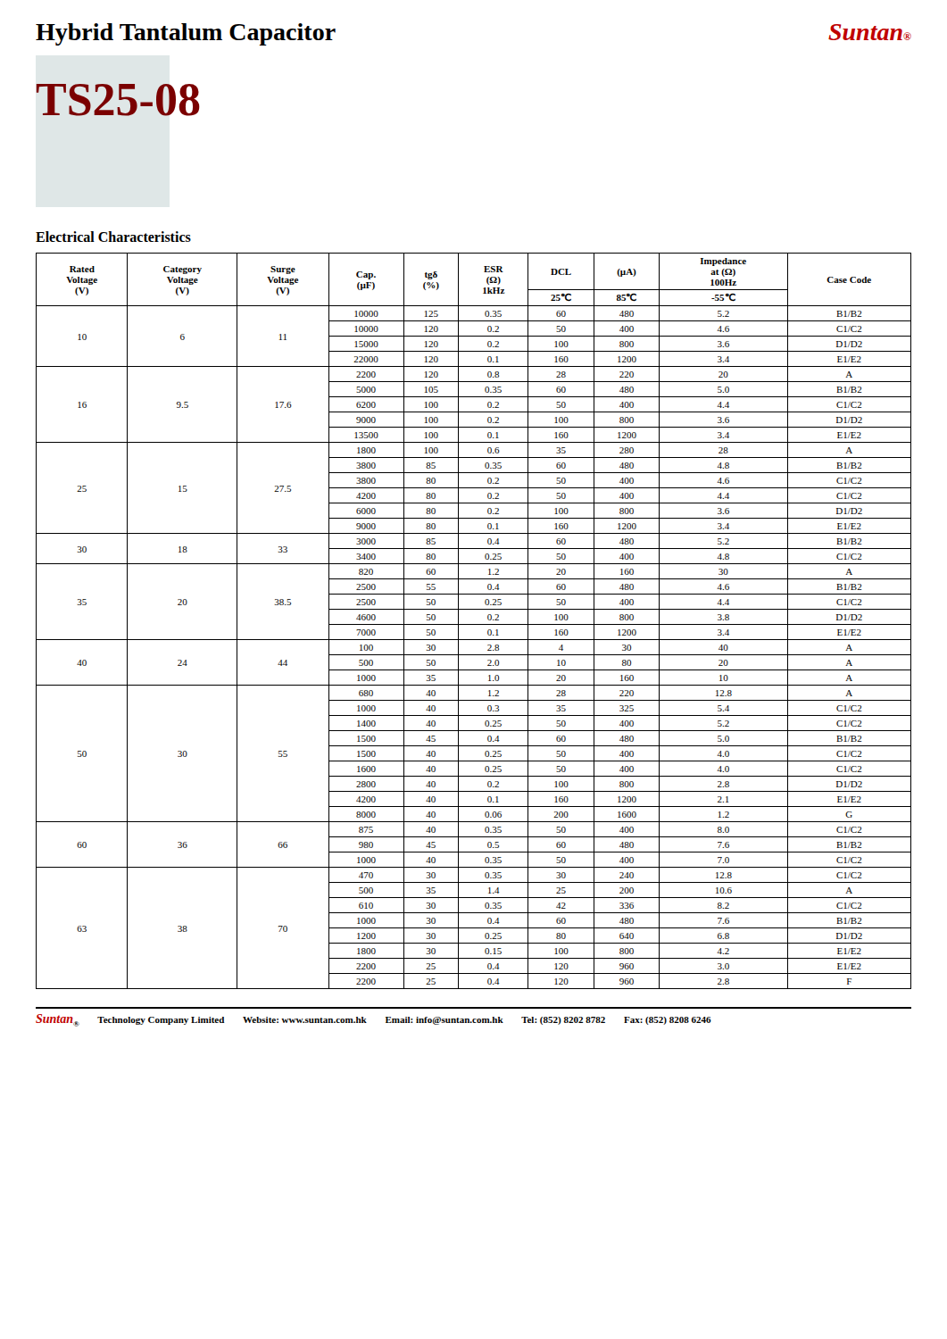Hybrid Tantalum Capacitor
Suntan®
TS25-08
Electrical Characteristics
| Rated Voltage (V) | Category Voltage (V) | Surge Voltage (V) | Cap. (µF) | tgδ (%) | ESR (Ω) 1kHz | DCL | (µA) | Impedance at (Ω) 100Hz | Case Code |
| --- | --- | --- | --- | --- | --- | --- | --- | --- | --- |
| 25℃ | 85℃ | -55℃ |
| 10 | 6 | 11 | 10000 | 125 | 0.35 | 60 | 480 | 5.2 | B1/B2 |
| 10000 | 120 | 0.2 | 50 | 400 | 4.6 | C1/C2 |
| 15000 | 120 | 0.2 | 100 | 800 | 3.6 | D1/D2 |
| 22000 | 120 | 0.1 | 160 | 1200 | 3.4 | E1/E2 |
| 16 | 9.5 | 17.6 | 2200 | 120 | 0.8 | 28 | 220 | 20 | A |
| 5000 | 105 | 0.35 | 60 | 480 | 5.0 | B1/B2 |
| 6200 | 100 | 0.2 | 50 | 400 | 4.4 | C1/C2 |
| 9000 | 100 | 0.2 | 100 | 800 | 3.6 | D1/D2 |
| 13500 | 100 | 0.1 | 160 | 1200 | 3.4 | E1/E2 |
| 25 | 15 | 27.5 | 1800 | 100 | 0.6 | 35 | 280 | 28 | A |
| 3800 | 85 | 0.35 | 60 | 480 | 4.8 | B1/B2 |
| 3800 | 80 | 0.2 | 50 | 400 | 4.6 | C1/C2 |
| 4200 | 80 | 0.2 | 50 | 400 | 4.4 | C1/C2 |
| 6000 | 80 | 0.2 | 100 | 800 | 3.6 | D1/D2 |
| 9000 | 80 | 0.1 | 160 | 1200 | 3.4 | E1/E2 |
| 30 | 18 | 33 | 3000 | 85 | 0.4 | 60 | 480 | 5.2 | B1/B2 |
| 3400 | 80 | 0.25 | 50 | 400 | 4.8 | C1/C2 |
| 35 | 20 | 38.5 | 820 | 60 | 1.2 | 20 | 160 | 30 | A |
| 2500 | 55 | 0.4 | 60 | 480 | 4.6 | B1/B2 |
| 2500 | 50 | 0.25 | 50 | 400 | 4.4 | C1/C2 |
| 4600 | 50 | 0.2 | 100 | 800 | 3.8 | D1/D2 |
| 7000 | 50 | 0.1 | 160 | 1200 | 3.4 | E1/E2 |
| 40 | 24 | 44 | 100 | 30 | 2.8 | 4 | 30 | 40 | A |
| 500 | 50 | 2.0 | 10 | 80 | 20 | A |
| 1000 | 35 | 1.0 | 20 | 160 | 10 | A |
| 50 | 30 | 55 | 680 | 40 | 1.2 | 28 | 220 | 12.8 | A |
| 1000 | 40 | 0.3 | 35 | 325 | 5.4 | C1/C2 |
| 1400 | 40 | 0.25 | 50 | 400 | 5.2 | C1/C2 |
| 1500 | 45 | 0.4 | 60 | 480 | 5.0 | B1/B2 |
| 1500 | 40 | 0.25 | 50 | 400 | 4.0 | C1/C2 |
| 1600 | 40 | 0.25 | 50 | 400 | 4.0 | C1/C2 |
| 2800 | 40 | 0.2 | 100 | 800 | 2.8 | D1/D2 |
| 4200 | 40 | 0.1 | 160 | 1200 | 2.1 | E1/E2 |
| 8000 | 40 | 0.06 | 200 | 1600 | 1.2 | G |
| 60 | 36 | 66 | 875 | 40 | 0.35 | 50 | 400 | 8.0 | C1/C2 |
| 980 | 45 | 0.5 | 60 | 480 | 7.6 | B1/B2 |
| 1000 | 40 | 0.35 | 50 | 400 | 7.0 | C1/C2 |
| 63 | 38 | 70 | 470 | 30 | 0.35 | 30 | 240 | 12.8 | C1/C2 |
| 500 | 35 | 1.4 | 25 | 200 | 10.6 | A |
| 610 | 30 | 0.35 | 42 | 336 | 8.2 | C1/C2 |
| 1000 | 30 | 0.4 | 60 | 480 | 7.6 | B1/B2 |
| 1200 | 30 | 0.25 | 80 | 640 | 6.8 | D1/D2 |
| 1800 | 30 | 0.15 | 100 | 800 | 4.2 | E1/E2 |
| 2200 | 25 | 0.4 | 120 | 960 | 3.0 | E1/E2 |
| 2200 | 25 | 0.4 | 120 | 960 | 2.8 | F |
Suntan® Technology Company Limited Website: www.suntan.com.hk Email: info@suntan.com.hk Tel: (852) 8202 8782 Fax: (852) 8208 6246